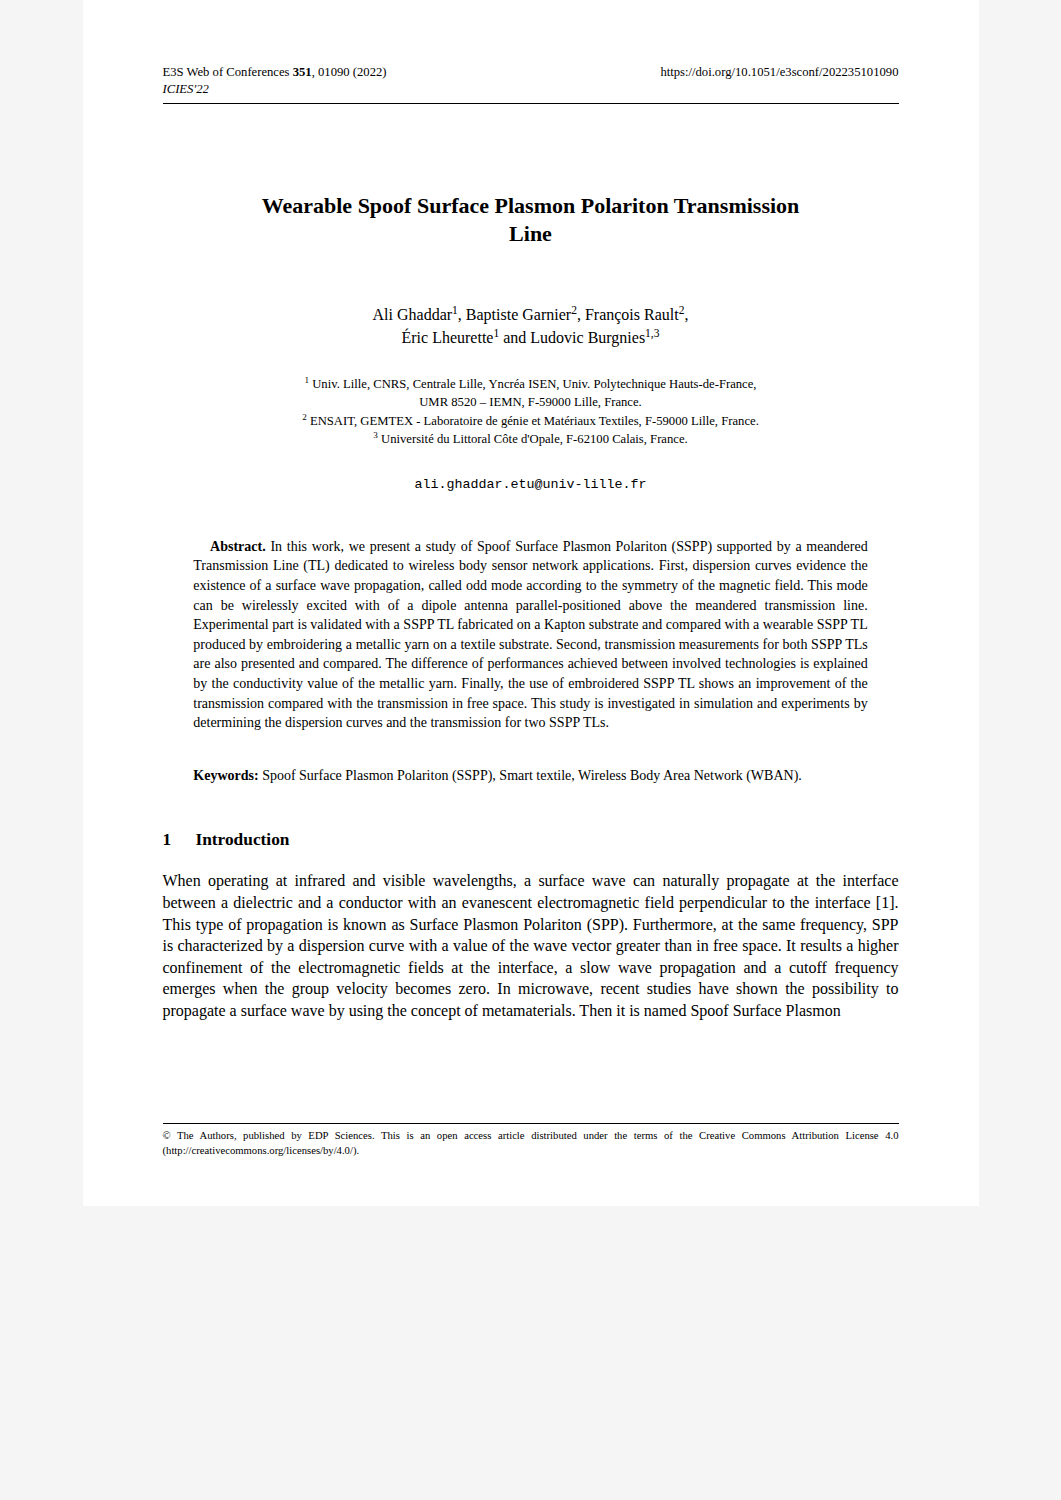E3S Web of Conferences 351, 01090 (2022)
ICIES'22
https://doi.org/10.1051/e3sconf/202235101090
Wearable Spoof Surface Plasmon Polariton Transmission
Line
Ali Ghaddar1, Baptiste Garnier2, François Rault2,
Éric Lheurette1 and Ludovic Burgnies1,3
1 Univ. Lille, CNRS, Centrale Lille, Yncréa ISEN, Univ. Polytechnique Hauts-de-France,
UMR 8520 – IEMN, F-59000 Lille, France.
2 ENSAIT, GEMTEX - Laboratoire de génie et Matériaux Textiles, F-59000 Lille, France.
3 Université du Littoral Côte d'Opale, F-62100 Calais, France.
ali.ghaddar.etu@univ-lille.fr
Abstract. In this work, we present a study of Spoof Surface Plasmon Polariton (SSPP) supported by a meandered Transmission Line (TL) dedicated to wireless body sensor network applications. First, dispersion curves evidence the existence of a surface wave propagation, called odd mode according to the symmetry of the magnetic field. This mode can be wirelessly excited with of a dipole antenna parallel-positioned above the meandered transmission line. Experimental part is validated with a SSPP TL fabricated on a Kapton substrate and compared with a wearable SSPP TL produced by embroidering a metallic yarn on a textile substrate. Second, transmission measurements for both SSPP TLs are also presented and compared. The difference of performances achieved between involved technologies is explained by the conductivity value of the metallic yarn. Finally, the use of embroidered SSPP TL shows an improvement of the transmission compared with the transmission in free space. This study is investigated in simulation and experiments by determining the dispersion curves and the transmission for two SSPP TLs.
Keywords: Spoof Surface Plasmon Polariton (SSPP), Smart textile, Wireless Body Area Network (WBAN).
1 Introduction
When operating at infrared and visible wavelengths, a surface wave can naturally propagate at the interface between a dielectric and a conductor with an evanescent electromagnetic field perpendicular to the interface [1]. This type of propagation is known as Surface Plasmon Polariton (SPP). Furthermore, at the same frequency, SPP is characterized by a dispersion curve with a value of the wave vector greater than in free space. It results a higher confinement of the electromagnetic fields at the interface, a slow wave propagation and a cutoff frequency emerges when the group velocity becomes zero. In microwave, recent studies have shown the possibility to propagate a surface wave by using the concept of metamaterials. Then it is named Spoof Surface Plasmon
© The Authors, published by EDP Sciences. This is an open access article distributed under the terms of the Creative Commons Attribution License 4.0 (http://creativecommons.org/licenses/by/4.0/).